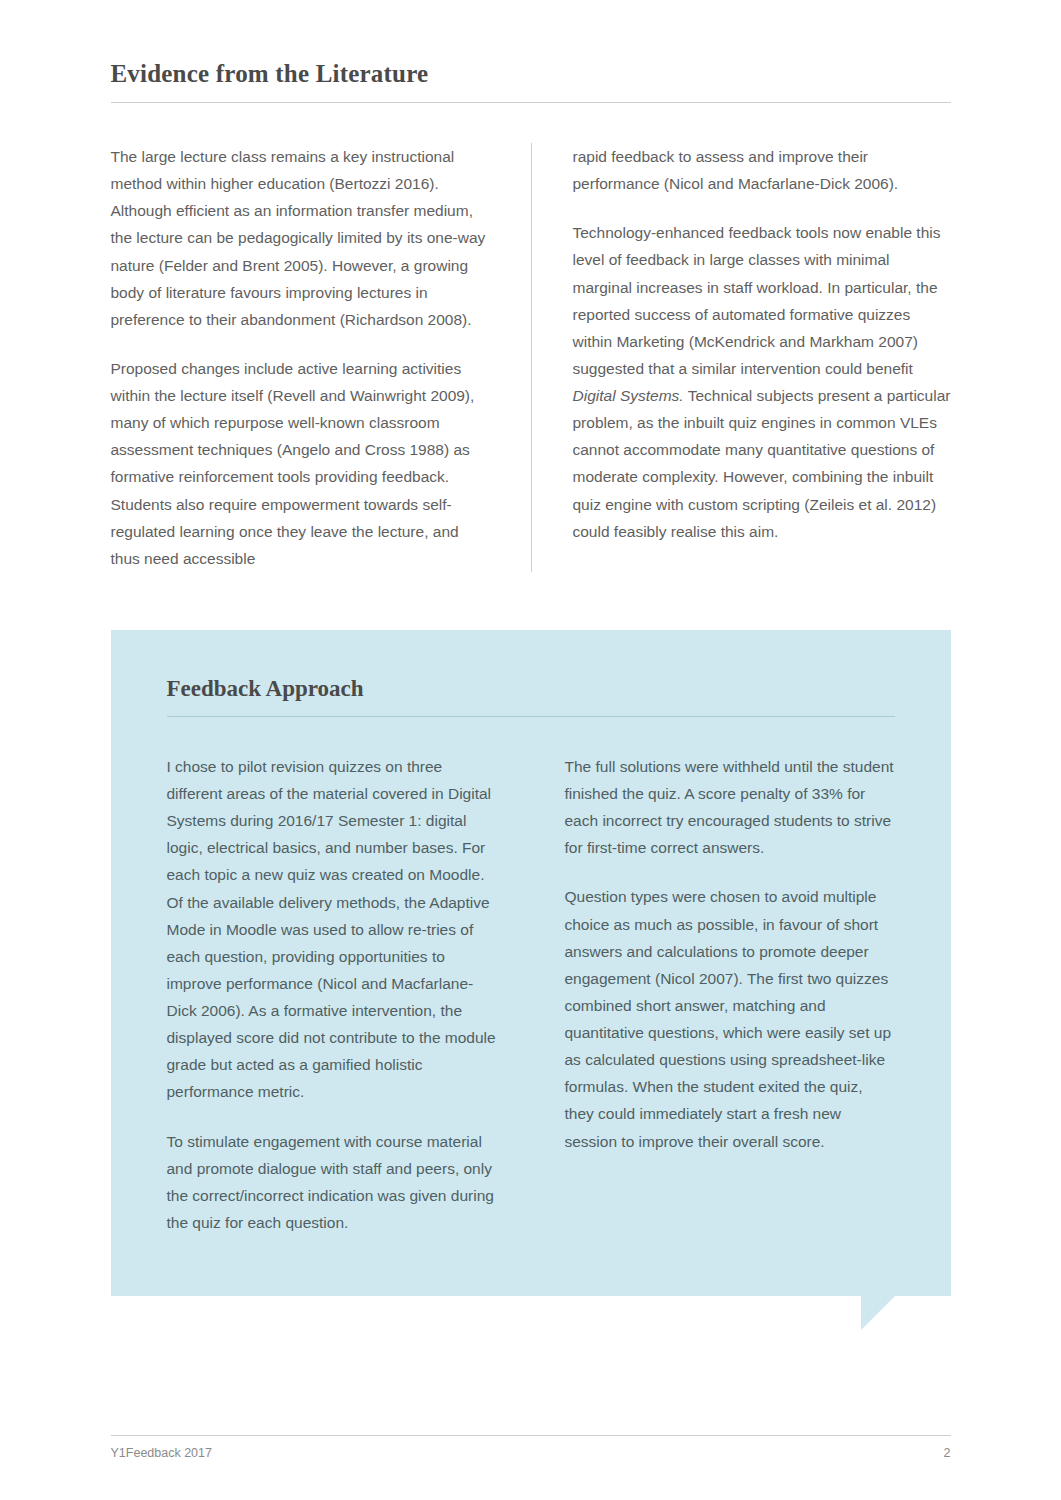Evidence from the Literature
The large lecture class remains a key instructional method within higher education (Bertozzi 2016). Although efficient as an information transfer medium, the lecture can be pedagogically limited by its one-way nature (Felder and Brent 2005). However, a growing body of literature favours improving lectures in preference to their abandonment (Richardson 2008).
Proposed changes include active learning activities within the lecture itself (Revell and Wainwright 2009), many of which repurpose well-known classroom assessment techniques (Angelo and Cross 1988) as formative reinforcement tools providing feedback. Students also require empowerment towards self-regulated learning once they leave the lecture, and thus need accessible
rapid feedback to assess and improve their performance (Nicol and Macfarlane-Dick 2006).
Technology-enhanced feedback tools now enable this level of feedback in large classes with minimal marginal increases in staff workload. In particular, the reported success of automated formative quizzes within Marketing (McKendrick and Markham 2007) suggested that a similar intervention could benefit Digital Systems. Technical subjects present a particular problem, as the inbuilt quiz engines in common VLEs cannot accommodate many quantitative questions of moderate complexity. However, combining the inbuilt quiz engine with custom scripting (Zeileis et al. 2012) could feasibly realise this aim.
Feedback Approach
I chose to pilot revision quizzes on three different areas of the material covered in Digital Systems during 2016/17 Semester 1: digital logic, electrical basics, and number bases. For each topic a new quiz was created on Moodle. Of the available delivery methods, the Adaptive Mode in Moodle was used to allow re-tries of each question, providing opportunities to improve performance (Nicol and Macfarlane-Dick 2006). As a formative intervention, the displayed score did not contribute to the module grade but acted as a gamified holistic performance metric.
To stimulate engagement with course material and promote dialogue with staff and peers, only the correct/incorrect indication was given during the quiz for each question.
The full solutions were withheld until the student finished the quiz. A score penalty of 33% for each incorrect try encouraged students to strive for first-time correct answers.
Question types were chosen to avoid multiple choice as much as possible, in favour of short answers and calculations to promote deeper engagement (Nicol 2007). The first two quizzes combined short answer, matching and quantitative questions, which were easily set up as calculated questions using spreadsheet-like formulas. When the student exited the quiz, they could immediately start a fresh new session to improve their overall score.
Y1Feedback 2017 2